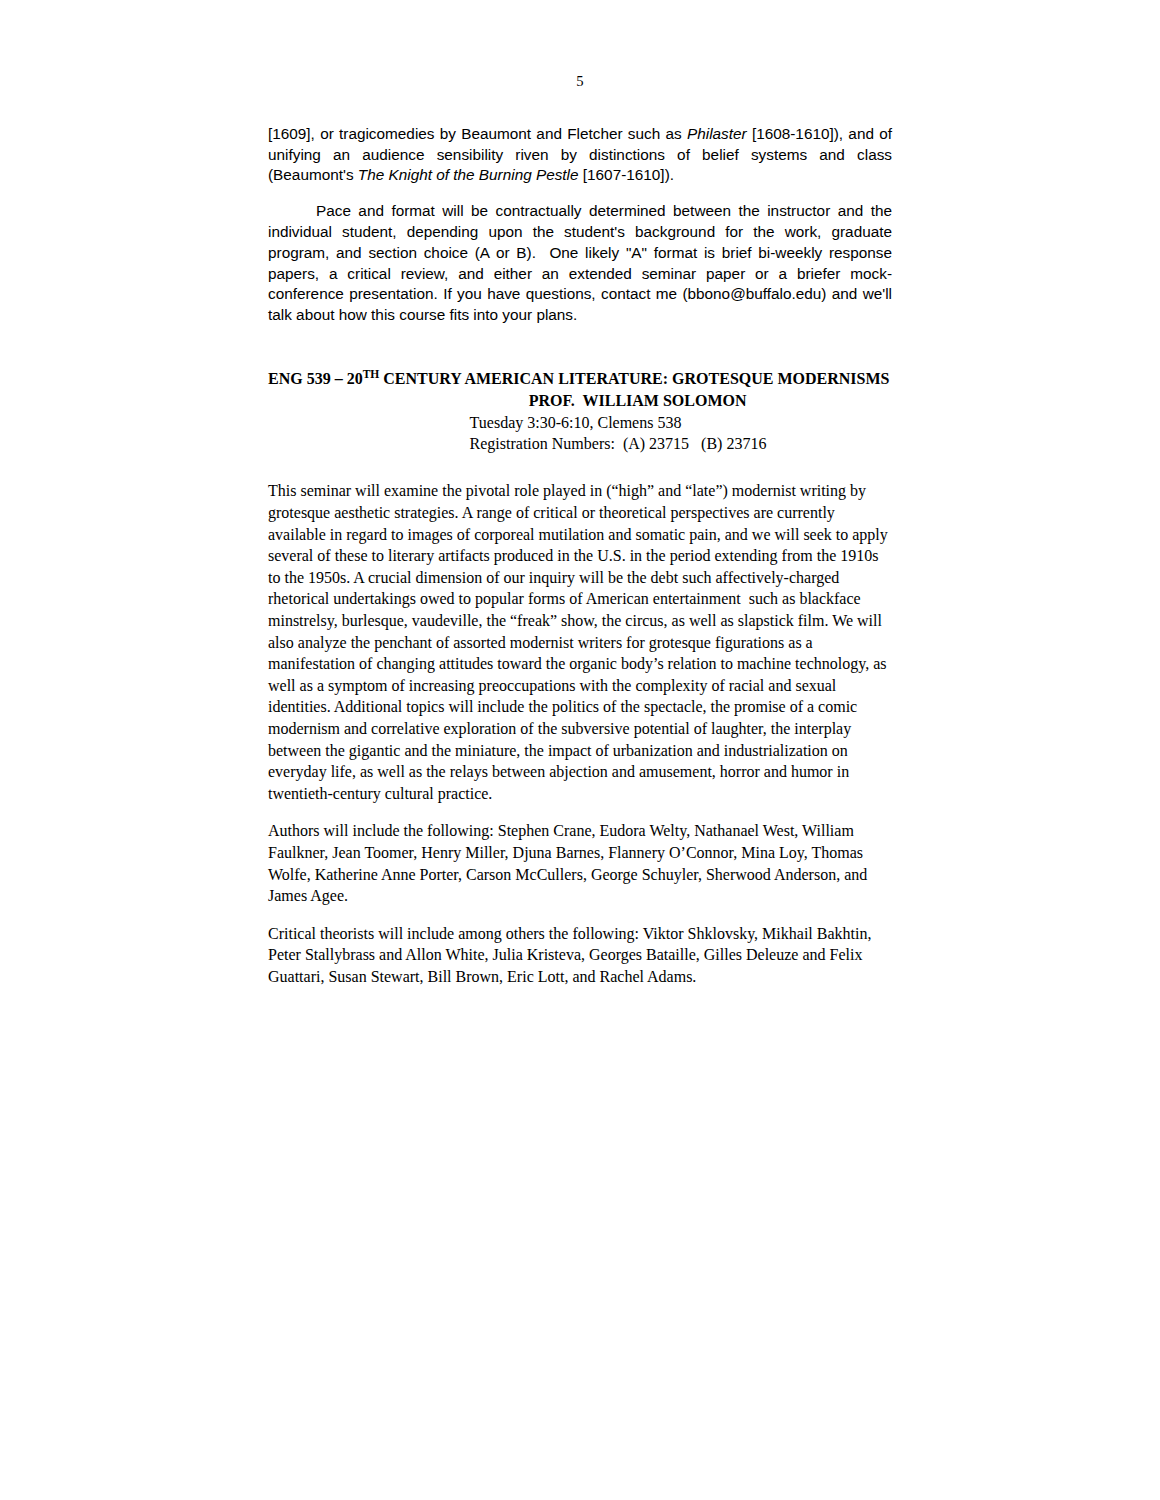5
[1609], or tragicomedies by Beaumont and Fletcher such as Philaster [1608-1610]), and of unifying an audience sensibility riven by distinctions of belief systems and class (Beaumont's The Knight of the Burning Pestle [1607-1610]).
Pace and format will be contractually determined between the instructor and the individual student, depending upon the student's background for the work, graduate program, and section choice (A or B). One likely "A" format is brief bi-weekly response papers, a critical review, and either an extended seminar paper or a briefer mock-conference presentation. If you have questions, contact me (bbono@buffalo.edu) and we'll talk about how this course fits into your plans.
ENG 539 – 20TH CENTURY AMERICAN LITERATURE: GROTESQUE MODERNISMS
PROF. WILLIAM SOLOMON
Tuesday 3:30-6:10, Clemens 538
Registration Numbers: (A) 23715 (B) 23716
This seminar will examine the pivotal role played in (“high” and “late”) modernist writing by grotesque aesthetic strategies. A range of critical or theoretical perspectives are currently available in regard to images of corporeal mutilation and somatic pain, and we will seek to apply several of these to literary artifacts produced in the U.S. in the period extending from the 1910s to the 1950s. A crucial dimension of our inquiry will be the debt such affectively-charged rhetorical undertakings owed to popular forms of American entertainment such as blackface minstrelsy, burlesque, vaudeville, the “freak” show, the circus, as well as slapstick film. We will also analyze the penchant of assorted modernist writers for grotesque figurations as a manifestation of changing attitudes toward the organic body’s relation to machine technology, as well as a symptom of increasing preoccupations with the complexity of racial and sexual identities. Additional topics will include the politics of the spectacle, the promise of a comic modernism and correlative exploration of the subversive potential of laughter, the interplay between the gigantic and the miniature, the impact of urbanization and industrialization on everyday life, as well as the relays between abjection and amusement, horror and humor in twentieth-century cultural practice.
Authors will include the following: Stephen Crane, Eudora Welty, Nathanael West, William Faulkner, Jean Toomer, Henry Miller, Djuna Barnes, Flannery O’Connor, Mina Loy, Thomas Wolfe, Katherine Anne Porter, Carson McCullers, George Schuyler, Sherwood Anderson, and James Agee.
Critical theorists will include among others the following: Viktor Shklovsky, Mikhail Bakhtin, Peter Stallybrass and Allon White, Julia Kristeva, Georges Bataille, Gilles Deleuze and Felix Guattari, Susan Stewart, Bill Brown, Eric Lott, and Rachel Adams.